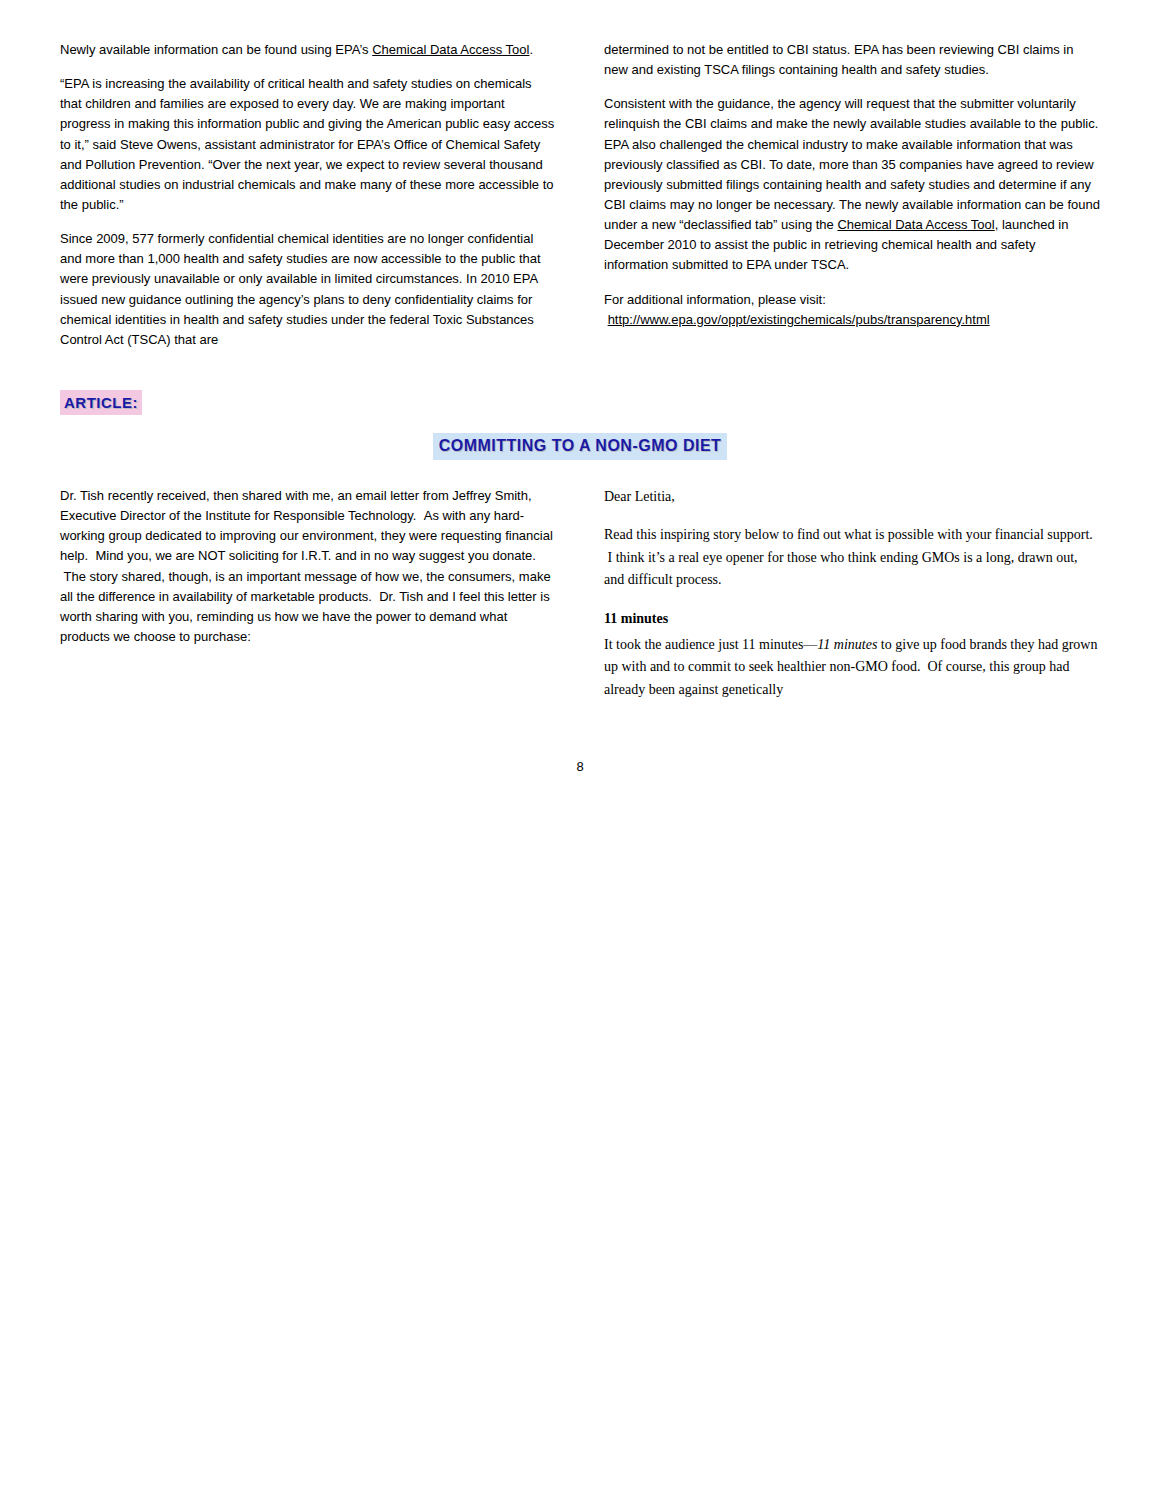Newly available information can be found using EPA’s Chemical Data Access Tool.
“EPA is increasing the availability of critical health and safety studies on chemicals that children and families are exposed to every day. We are making important progress in making this information public and giving the American public easy access to it,” said Steve Owens, assistant administrator for EPA’s Office of Chemical Safety and Pollution Prevention. “Over the next year, we expect to review several thousand additional studies on industrial chemicals and make many of these more accessible to the public.”
Since 2009, 577 formerly confidential chemical identities are no longer confidential and more than 1,000 health and safety studies are now accessible to the public that were previously unavailable or only available in limited circumstances. In 2010 EPA issued new guidance outlining the agency’s plans to deny confidentiality claims for chemical identities in health and safety studies under the federal Toxic Substances Control Act (TSCA) that are
determined to not be entitled to CBI status. EPA has been reviewing CBI claims in new and existing TSCA filings containing health and safety studies.
Consistent with the guidance, the agency will request that the submitter voluntarily relinquish the CBI claims and make the newly available studies available to the public. EPA also challenged the chemical industry to make available information that was previously classified as CBI. To date, more than 35 companies have agreed to review previously submitted filings containing health and safety studies and determine if any CBI claims may no longer be necessary. The newly available information can be found under a new “declassified tab” using the Chemical Data Access Tool, launched in December 2010 to assist the public in retrieving chemical health and safety information submitted to EPA under TSCA.
For additional information, please visit: http://www.epa.gov/oppt/existingchemicals/pubs/transparency.html
ARTICLE:
COMMITTING TO A NON-GMO DIET
Dr. Tish recently received, then shared with me, an email letter from Jeffrey Smith, Executive Director of the Institute for Responsible Technology. As with any hard-working group dedicated to improving our environment, they were requesting financial help. Mind you, we are NOT soliciting for I.R.T. and in no way suggest you donate. The story shared, though, is an important message of how we, the consumers, make all the difference in availability of marketable products. Dr. Tish and I feel this letter is worth sharing with you, reminding us how we have the power to demand what products we choose to purchase:
Dear Letitia,
Read this inspiring story below to find out what is possible with your financial support. I think it’s a real eye opener for those who think ending GMOs is a long, drawn out, and difficult process.
11 minutes
It took the audience just 11 minutes—11 minutes to give up food brands they had grown up with and to commit to seek healthier non-GMO food. Of course, this group had already been against genetically
8